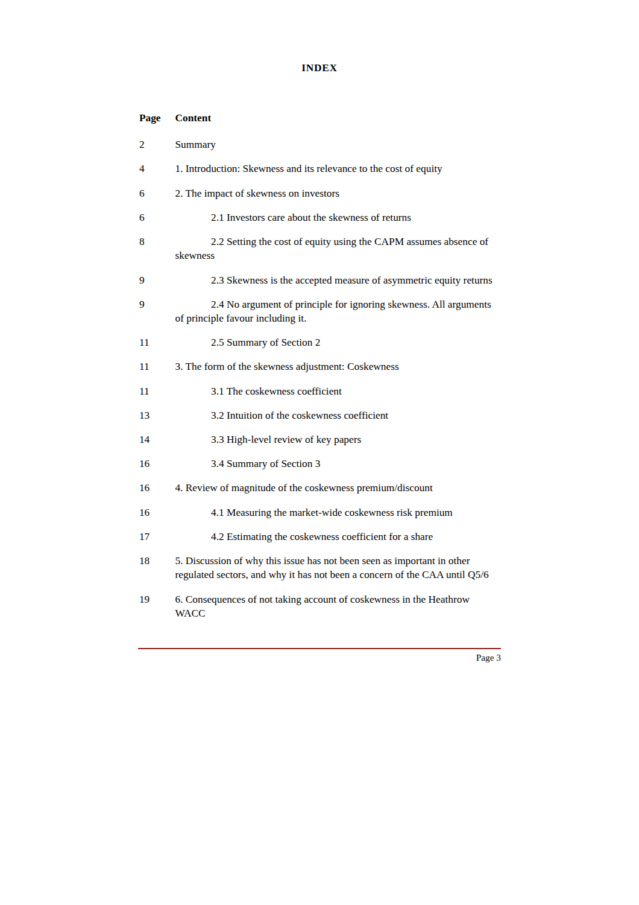INDEX
| Page | Content |
| 2 | Summary |
| 4 | 1. Introduction: Skewness and its relevance to the cost of equity |
| 6 | 2. The impact of skewness on investors |
| 6 | 2.1 Investors care about the skewness of returns |
| 8 | 2.2 Setting the cost of equity using the CAPM assumes absence of skewness |
| 9 | 2.3 Skewness is the accepted measure of asymmetric equity returns |
| 9 | 2.4 No argument of principle for ignoring skewness. All arguments of principle favour including it. |
| 11 | 2.5 Summary of Section 2 |
| 11 | 3. The form of the skewness adjustment: Coskewness |
| 11 | 3.1 The coskewness coefficient |
| 13 | 3.2 Intuition of the coskewness coefficient |
| 14 | 3.3 High-level review of key papers |
| 16 | 3.4 Summary of Section 3 |
| 16 | 4. Review of magnitude of the coskewness premium/discount |
| 16 | 4.1 Measuring the market-wide coskewness risk premium |
| 17 | 4.2 Estimating the coskewness coefficient for a share |
| 18 | 5. Discussion of why this issue has not been seen as important in other regulated sectors, and why it has not been a concern of the CAA until Q5/6 |
| 19 | 6. Consequences of not taking account of coskewness in the Heathrow WACC |
Page 3